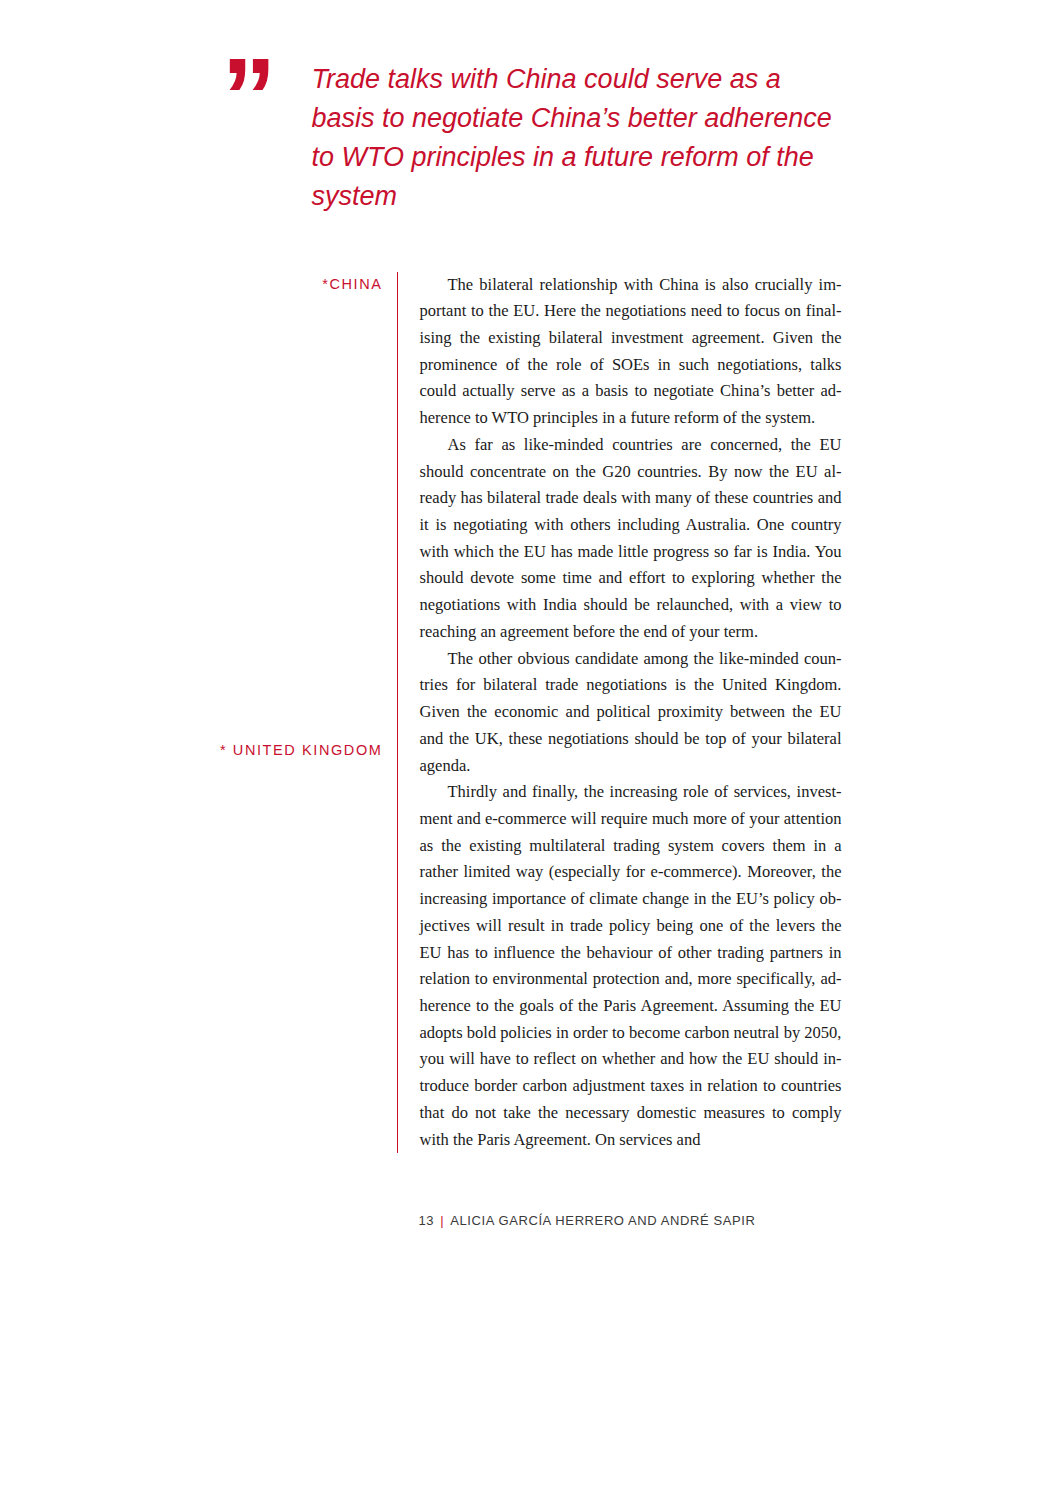”
Trade talks with China could serve as a basis to negotiate China’s better adherence to WTO principles in a future reform of the system
*CHINA
* UNITED KINGDOM
The bilateral relationship with China is also crucially important to the EU. Here the negotiations need to focus on finalising the existing bilateral investment agreement. Given the prominence of the role of SOEs in such negotiations, talks could actually serve as a basis to negotiate China’s better adherence to WTO principles in a future reform of the system.
As far as like-minded countries are concerned, the EU should concentrate on the G20 countries. By now the EU already has bilateral trade deals with many of these countries and it is negotiating with others including Australia. One country with which the EU has made little progress so far is India. You should devote some time and effort to exploring whether the negotiations with India should be relaunched, with a view to reaching an agreement before the end of your term.
The other obvious candidate among the like-minded countries for bilateral trade negotiations is the United Kingdom. Given the economic and political proximity between the EU and the UK, these negotiations should be top of your bilateral agenda.
Thirdly and finally, the increasing role of services, investment and e-commerce will require much more of your attention as the existing multilateral trading system covers them in a rather limited way (especially for e-commerce). Moreover, the increasing importance of climate change in the EU’s policy objectives will result in trade policy being one of the levers the EU has to influence the behaviour of other trading partners in relation to environmental protection and, more specifically, adherence to the goals of the Paris Agreement. Assuming the EU adopts bold policies in order to become carbon neutral by 2050, you will have to reflect on whether and how the EU should introduce border carbon adjustment taxes in relation to countries that do not take the necessary domestic measures to comply with the Paris Agreement. On services and
13|ALICIA GARCÍA HERRERO AND ANDRÉ SAPIR